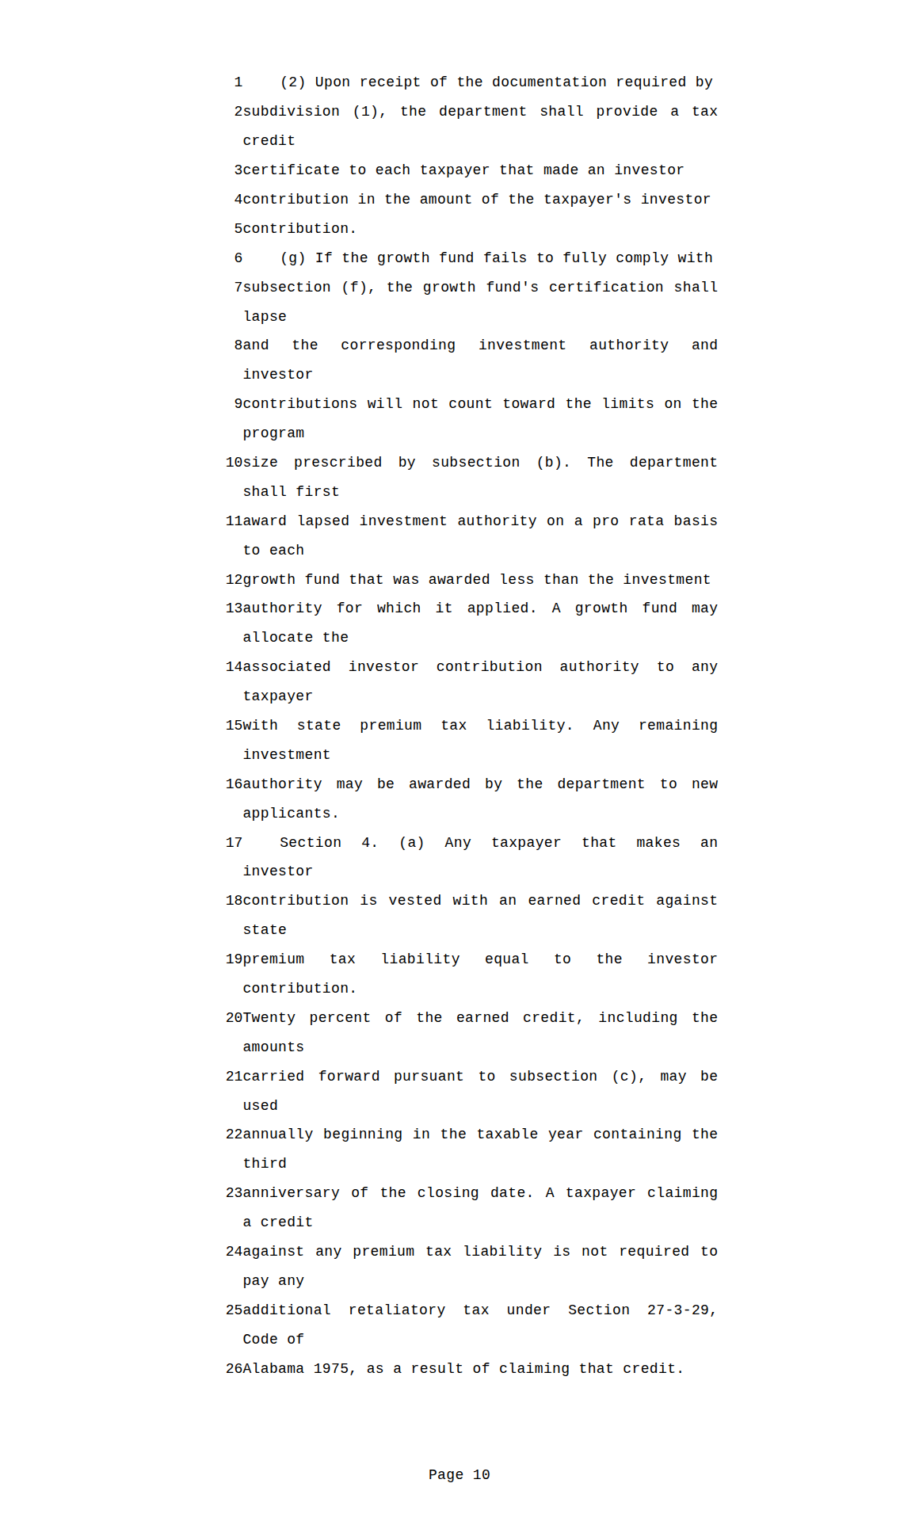| 1 | (2) Upon receipt of the documentation required by |
| 2 | subdivision (1), the department shall provide a tax credit |
| 3 | certificate to each taxpayer that made an investor |
| 4 | contribution in the amount of the taxpayer's investor |
| 5 | contribution. |
| 6 | (g) If the growth fund fails to fully comply with |
| 7 | subsection (f), the growth fund's certification shall lapse |
| 8 | and the corresponding investment authority and investor |
| 9 | contributions will not count toward the limits on the program |
| 10 | size prescribed by subsection (b). The department shall first |
| 11 | award lapsed investment authority on a pro rata basis to each |
| 12 | growth fund that was awarded less than the investment |
| 13 | authority for which it applied. A growth fund may allocate the |
| 14 | associated investor contribution authority to any taxpayer |
| 15 | with state premium tax liability. Any remaining investment |
| 16 | authority may be awarded by the department to new applicants. |
| 17 | Section 4. (a) Any taxpayer that makes an investor |
| 18 | contribution is vested with an earned credit against state |
| 19 | premium tax liability equal to the investor contribution. |
| 20 | Twenty percent of the earned credit, including the amounts |
| 21 | carried forward pursuant to subsection (c), may be used |
| 22 | annually beginning in the taxable year containing the third |
| 23 | anniversary of the closing date. A taxpayer claiming a credit |
| 24 | against any premium tax liability is not required to pay any |
| 25 | additional retaliatory tax under Section 27-3-29, Code of |
| 26 | Alabama 1975, as a result of claiming that credit. |
Page 10